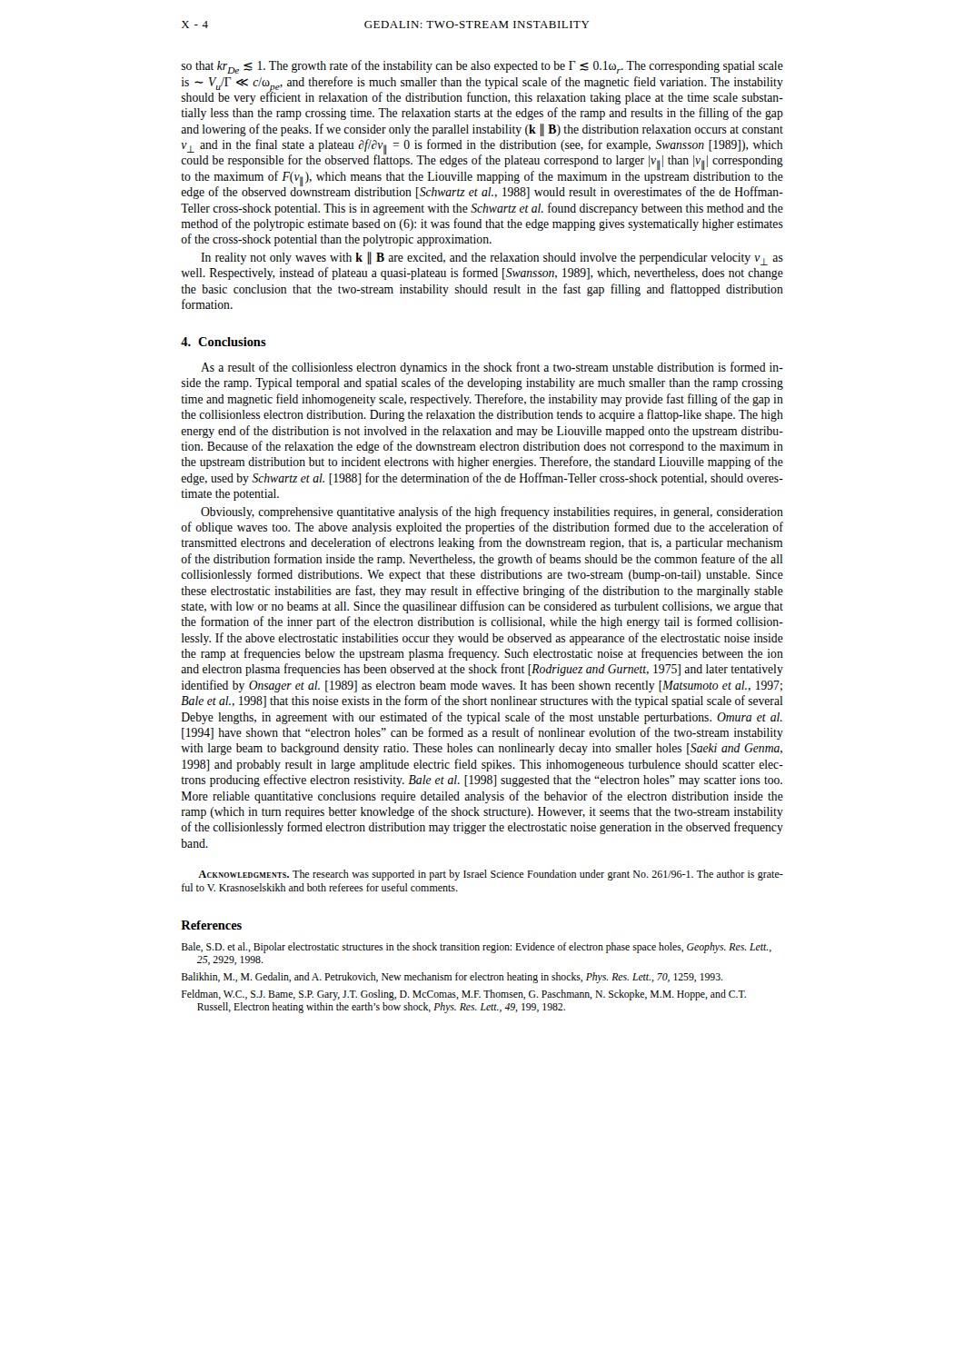X - 4 GEDALIN: TWO-STREAM INSTABILITY
so that krDe ≲ 1. The growth rate of the instability can be also expected to be Γ ≲ 0.1ωr. The corresponding spatial scale is ∼ Vu/Γ ≪ c/ωpe, and therefore is much smaller than the typical scale of the magnetic field variation. The instability should be very efficient in relaxation of the distribution function, this relaxation taking place at the time scale substantially less than the ramp crossing time. The relaxation starts at the edges of the ramp and results in the filling of the gap and lowering of the peaks. If we consider only the parallel instability (k ∥ B) the distribution relaxation occurs at constant v⊥ and in the final state a plateau ∂f/∂v∥ = 0 is formed in the distribution (see, for example, Swansson [1989]), which could be responsible for the observed flattops. The edges of the plateau correspond to larger |v∥| than |v∥| corresponding to the maximum of F(v∥), which means that the Liouville mapping of the maximum in the upstream distribution to the edge of the observed downstream distribution [Schwartz et al., 1988] would result in overestimates of the de Hoffman-Teller cross-shock potential. This is in agreement with the Schwartz et al. found discrepancy between this method and the method of the polytropic estimate based on (6): it was found that the edge mapping gives systematically higher estimates of the cross-shock potential than the polytropic approximation.
In reality not only waves with k ∥ B are excited, and the relaxation should involve the perpendicular velocity v⊥ as well. Respectively, instead of plateau a quasi-plateau is formed [Swansson, 1989], which, nevertheless, does not change the basic conclusion that the two-stream instability should result in the fast gap filling and flattopped distribution formation.
4. Conclusions
As a result of the collisionless electron dynamics in the shock front a two-stream unstable distribution is formed inside the ramp. Typical temporal and spatial scales of the developing instability are much smaller than the ramp crossing time and magnetic field inhomogeneity scale, respectively. Therefore, the instability may provide fast filling of the gap in the collisionless electron distribution. During the relaxation the distribution tends to acquire a flattop-like shape. The high energy end of the distribution is not involved in the relaxation and may be Liouville mapped onto the upstream distribution. Because of the relaxation the edge of the downstream electron distribution does not correspond to the maximum in the upstream distribution but to incident electrons with higher energies. Therefore, the standard Liouville mapping of the edge, used by Schwartz et al. [1988] for the determination of the de Hoffman-Teller cross-shock potential, should overestimate the potential.
Obviously, comprehensive quantitative analysis of the high frequency instabilities requires, in general, consideration of oblique waves too. The above analysis exploited the properties of the distribution formed due to the acceleration of transmitted electrons and deceleration of electrons leaking from the downstream region, that is, a particular mechanism of the distribution formation inside the ramp. Nevertheless, the growth of beams should be the common feature of the all collisionlessly formed distributions. We expect that these distributions are two-stream (bump-on-tail) unstable. Since these electrostatic instabilities are fast, they may result in effective bringing of the distribution to the marginally stable state, with low or no beams at all. Since the quasilinear diffusion can be considered as turbulent collisions, we argue that the formation of the inner part of the electron distribution is collisional, while the high energy tail is formed collisionlessly. If the above electrostatic instabilities occur they would be observed as appearance of the electrostatic noise inside the ramp at frequencies below the upstream plasma frequency. Such electrostatic noise at frequencies between the ion and electron plasma frequencies has been observed at the shock front [Rodriguez and Gurnett, 1975] and later tentatively identified by Onsager et al. [1989] as electron beam mode waves. It has been shown recently [Matsumoto et al., 1997; Bale et al., 1998] that this noise exists in the form of the short nonlinear structures with the typical spatial scale of several Debye lengths, in agreement with our estimated of the typical scale of the most unstable perturbations. Omura et al. [1994] have shown that “electron holes” can be formed as a result of nonlinear evolution of the two-stream instability with large beam to background density ratio. These holes can nonlinearly decay into smaller holes [Saeki and Genma, 1998] and probably result in large amplitude electric field spikes. This inhomogeneous turbulence should scatter electrons producing effective electron resistivity. Bale et al. [1998] suggested that the “electron holes” may scatter ions too. More reliable quantitative conclusions require detailed analysis of the behavior of the electron distribution inside the ramp (which in turn requires better knowledge of the shock structure). However, it seems that the two-stream instability of the collisionlessly formed electron distribution may trigger the electrostatic noise generation in the observed frequency band.
Acknowledgments. The research was supported in part by Israel Science Foundation under grant No. 261/96-1. The author is grateful to V. Krasnoselskikh and both referees for useful comments.
References
Bale, S.D. et al., Bipolar electrostatic structures in the shock transition region: Evidence of electron phase space holes, Geophys. Res. Lett., 25, 2929, 1998.
Balikhin, M., M. Gedalin, and A. Petrukovich, New mechanism for electron heating in shocks, Phys. Res. Lett., 70, 1259, 1993.
Feldman, W.C., S.J. Bame, S.P. Gary, J.T. Gosling, D. McComas, M.F. Thomsen, G. Paschmann, N. Sckopke, M.M. Hoppe, and C.T. Russell, Electron heating within the earth’s bow shock, Phys. Res. Lett., 49, 199, 1982.